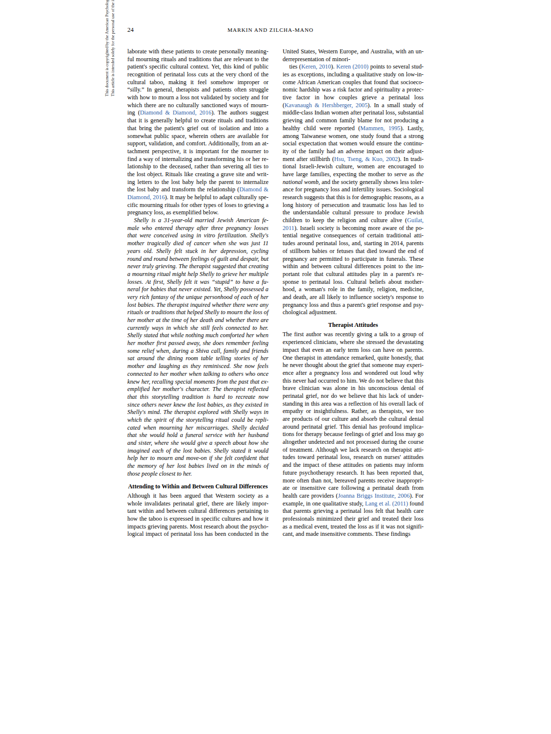This document is copyrighted by the American Psychological Association or one of its allied publishers. This article is intended solely for the personal use of the individual user and is not to be disseminated broadly.
24
Markin and Zilcha-Mano
laborate with these patients to create personally meaningful mourning rituals and traditions that are relevant to the patient's specific cultural context. Yet, this kind of public recognition of perinatal loss cuts at the very chord of the cultural taboo, making it feel somehow improper or “silly.” In general, therapists and patients often struggle with how to mourn a loss not validated by society and for which there are no culturally sanctioned ways of mourning (Diamond & Diamond, 2016). The authors suggest that it is generally helpful to create rituals and traditions that bring the patient's grief out of isolation and into a somewhat public space, wherein others are available for support, validation, and comfort. Additionally, from an attachment perspective, it is important for the mourner to find a way of internalizing and transforming his or her relationship to the deceased, rather than severing all ties to the lost object. Rituals like creating a grave site and writing letters to the lost baby help the parent to internalize the lost baby and transform the relationship (Diamond & Diamond, 2016). It may be helpful to adapt culturally specific mourning rituals for other types of loses to grieving a pregnancy loss, as exemplified below.
Shelly is a 31-year-old married Jewish American female who entered therapy after three pregnancy losses that were conceived using in vitro fertilization. Shelly's mother tragically died of cancer when she was just 11 years old. Shelly felt stuck in her depression, cycling round and round between feelings of guilt and despair, but never truly grieving. The therapist suggested that creating a mourning ritual might help Shelly to grieve her multiple losses. At first, Shelly felt it was “stupid” to have a funeral for babies that never existed. Yet, Shelly possessed a very rich fantasy of the unique personhood of each of her lost babies. The therapist inquired whether there were any rituals or traditions that helped Shelly to mourn the loss of her mother at the time of her death and whether there are currently ways in which she still feels connected to her. Shelly stated that while nothing much comforted her when her mother first passed away, she does remember feeling some relief when, during a Shiva call, family and friends sat around the dining room table telling stories of her mother and laughing as they reminisced. She now feels connected to her mother when talking to others who once knew her, recalling special moments from the past that exemplified her mother's character. The therapist reflected that this storytelling tradition is hard to recreate now since others never knew the lost babies, as they existed in Shelly's mind. The therapist explored with Shelly ways in which the spirit of the storytelling ritual could be replicated when mourning her miscarriages. Shelly decided that she would hold a funeral service with her husband and sister, where she would give a speech about how she imagined each of the lost babies. Shelly stated it would help her to mourn and move-on if she felt confident that the memory of her lost babies lived on in the minds of those people closest to her.
Attending to Within and Between Cultural Differences
Although it has been argued that Western society as a whole invalidates perinatal grief, there are likely important within and between cultural differences pertaining to how the taboo is expressed in specific cultures and how it impacts grieving parents. Most research about the psychological impact of perinatal loss has been conducted in the United States, Western Europe, and Australia, with an underrepresentation of minori-
ties (Keren, 2010). Keren (2010) points to several studies as exceptions, including a qualitative study on low-income African American couples that found that socioeconomic hardship was a risk factor and spirituality a protective factor in how couples grieve a perinatal loss (Kavanaugh & Hershberger, 2005). In a small study of middle-class Indian women after perinatal loss, substantial grieving and common family blame for not producing a healthy child were reported (Mammen, 1995). Lastly, among Taiwanese women, one study found that a strong social expectation that women would ensure the continuity of the family had an adverse impact on their adjustment after stillbirth (Hsu, Tseng, & Kuo, 2002). In traditional Israeli-Jewish culture, women are encouraged to have large families, expecting the mother to serve as the national womb, and the society generally shows less tolerance for pregnancy loss and infertility issues. Sociological research suggests that this is for demographic reasons, as a long history of persecution and traumatic loss has led to the understandable cultural pressure to produce Jewish children to keep the religion and culture alive (Guilat, 2011). Israeli society is becoming more aware of the potential negative consequences of certain traditional attitudes around perinatal loss, and, starting in 2014, parents of stillborn babies or fetuses that died toward the end of pregnancy are permitted to participate in funerals. These within and between cultural differences point to the important role that cultural attitudes play in a parent's response to perinatal loss. Cultural beliefs about motherhood, a woman's role in the family, religion, medicine, and death, are all likely to influence society's response to pregnancy loss and thus a parent's grief response and psychological adjustment.
Therapist Attitudes
The first author was recently giving a talk to a group of experienced clinicians, where she stressed the devastating impact that even an early term loss can have on parents. One therapist in attendance remarked, quite honestly, that he never thought about the grief that someone may experience after a pregnancy loss and wondered out loud why this never had occurred to him. We do not believe that this brave clinician was alone in his unconscious denial of perinatal grief, nor do we believe that his lack of understanding in this area was a reflection of his overall lack of empathy or insightfulness. Rather, as therapists, we too are products of our culture and absorb the cultural denial around perinatal grief. This denial has profound implications for therapy because feelings of grief and loss may go altogether undetected and not processed during the course of treatment. Although we lack research on therapist attitudes toward perinatal loss, research on nurses' attitudes and the impact of these attitudes on patients may inform future psychotherapy research. It has been reported that, more often than not, bereaved parents receive inappropriate or insensitive care following a perinatal death from health care providers (Joanna Briggs Institute, 2006). For example, in one qualitative study, Lang et al. (2011) found that parents grieving a perinatal loss felt that health care professionals minimized their grief and treated their loss as a medical event, treated the loss as if it was not significant, and made insensitive comments. These findings